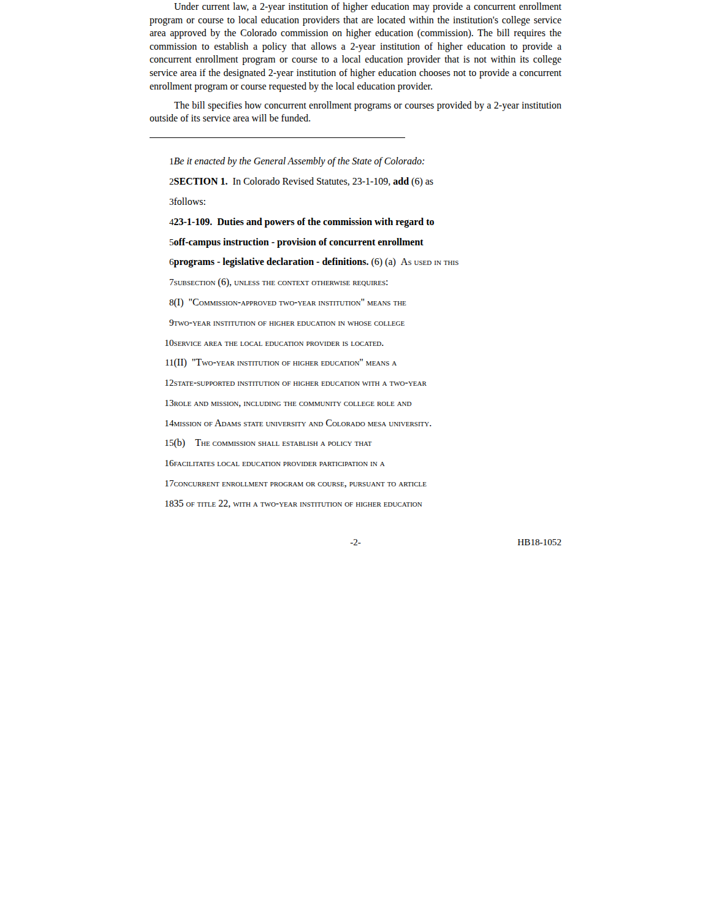Under current law, a 2-year institution of higher education may provide a concurrent enrollment program or course to local education providers that are located within the institution's college service area approved by the Colorado commission on higher education (commission). The bill requires the commission to establish a policy that allows a 2-year institution of higher education to provide a concurrent enrollment program or course to a local education provider that is not within its college service area if the designated 2-year institution of higher education chooses not to provide a concurrent enrollment program or course requested by the local education provider.
The bill specifies how concurrent enrollment programs or courses provided by a 2-year institution outside of its service area will be funded.
| 1 | Be it enacted by the General Assembly of the State of Colorado: |
| 2 | SECTION 1. In Colorado Revised Statutes, 23-1-109, add (6) as |
| 3 | follows: |
| 4 | 23-1-109. Duties and powers of the commission with regard to |
| 5 | off-campus instruction - provision of concurrent enrollment |
| 6 | programs - legislative declaration - definitions. (6) (a) As used in this |
| 7 | subsection (6), unless the context otherwise requires: |
| 8 | (I) " Commission-approved two-year institution " means the |
| 9 | two-year institution of higher education in whose college |
| 10 | service area the local education provider is located. |
| 11 | (II) " Two-year institution of higher education " means a |
| 12 | state-supported institution of higher education with a two-year |
| 13 | role and mission, including the community college role and |
| 14 | mission of Adams state university and Colorado mesa university. |
| 15 | (b) The commission shall establish a policy that |
| 16 | facilitates local education provider participation in a |
| 17 | concurrent enrollment program or course, pursuant to article |
| 18 | 35 of title 22, with a two-year institution of higher education |
-2-
HB18-1052